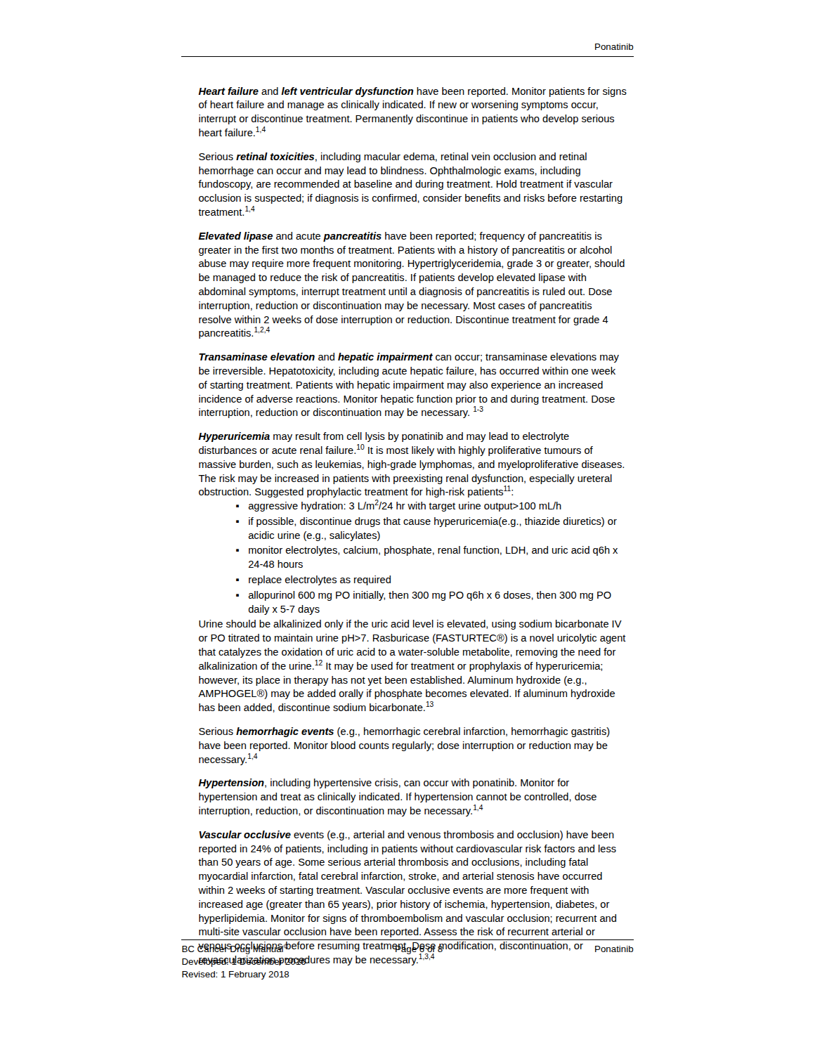Ponatinib
Heart failure and left ventricular dysfunction have been reported. Monitor patients for signs of heart failure and manage as clinically indicated. If new or worsening symptoms occur, interrupt or discontinue treatment. Permanently discontinue in patients who develop serious heart failure.1,4
Serious retinal toxicities, including macular edema, retinal vein occlusion and retinal hemorrhage can occur and may lead to blindness. Ophthalmologic exams, including fundoscopy, are recommended at baseline and during treatment. Hold treatment if vascular occlusion is suspected; if diagnosis is confirmed, consider benefits and risks before restarting treatment.1,4
Elevated lipase and acute pancreatitis have been reported; frequency of pancreatitis is greater in the first two months of treatment. Patients with a history of pancreatitis or alcohol abuse may require more frequent monitoring. Hypertriglyceridemia, grade 3 or greater, should be managed to reduce the risk of pancreatitis. If patients develop elevated lipase with abdominal symptoms, interrupt treatment until a diagnosis of pancreatitis is ruled out. Dose interruption, reduction or discontinuation may be necessary. Most cases of pancreatitis resolve within 2 weeks of dose interruption or reduction. Discontinue treatment for grade 4 pancreatitis.1,2,4
Transaminase elevation and hepatic impairment can occur; transaminase elevations may be irreversible. Hepatotoxicity, including acute hepatic failure, has occurred within one week of starting treatment. Patients with hepatic impairment may also experience an increased incidence of adverse reactions. Monitor hepatic function prior to and during treatment. Dose interruption, reduction or discontinuation may be necessary. 1-3
Hyperuricemia may result from cell lysis by ponatinib and may lead to electrolyte disturbances or acute renal failure.10 It is most likely with highly proliferative tumours of massive burden, such as leukemias, high-grade lymphomas, and myeloproliferative diseases. The risk may be increased in patients with preexisting renal dysfunction, especially ureteral obstruction. Suggested prophylactic treatment for high-risk patients11:
aggressive hydration: 3 L/m2/24 hr with target urine output>100 mL/h
if possible, discontinue drugs that cause hyperuricemia(e.g., thiazide diuretics) or acidic urine (e.g., salicylates)
monitor electrolytes, calcium, phosphate, renal function, LDH, and uric acid q6h x 24-48 hours
replace electrolytes as required
allopurinol 600 mg PO initially, then 300 mg PO q6h x 6 doses, then 300 mg PO daily x 5-7 days
Urine should be alkalinized only if the uric acid level is elevated, using sodium bicarbonate IV or PO titrated to maintain urine pH>7. Rasburicase (FASTURTEC®) is a novel uricolytic agent that catalyzes the oxidation of uric acid to a water-soluble metabolite, removing the need for alkalinization of the urine.12 It may be used for treatment or prophylaxis of hyperuricemia; however, its place in therapy has not yet been established. Aluminum hydroxide (e.g., AMPHOGEL®) may be added orally if phosphate becomes elevated. If aluminum hydroxide has been added, discontinue sodium bicarbonate.13
Serious hemorrhagic events (e.g., hemorrhagic cerebral infarction, hemorrhagic gastritis) have been reported. Monitor blood counts regularly; dose interruption or reduction may be necessary.1,4
Hypertension, including hypertensive crisis, can occur with ponatinib. Monitor for hypertension and treat as clinically indicated. If hypertension cannot be controlled, dose interruption, reduction, or discontinuation may be necessary.1,4
Vascular occlusive events (e.g., arterial and venous thrombosis and occlusion) have been reported in 24% of patients, including in patients without cardiovascular risk factors and less than 50 years of age. Some serious arterial thrombosis and occlusions, including fatal myocardial infarction, fatal cerebral infarction, stroke, and arterial stenosis have occurred within 2 weeks of starting treatment. Vascular occlusive events are more frequent with increased age (greater than 65 years), prior history of ischemia, hypertension, diabetes, or hyperlipidemia. Monitor for signs of thromboembolism and vascular occlusion; recurrent and multi-site vascular occlusion have been reported. Assess the risk of recurrent arterial or venous occlusions before resuming treatment. Dose modification, discontinuation, or revascularization procedures may be necessary.1,3,4
| BC Cancer Drug Manual © | Page 6 of 8 | Ponatinib |
| Developed: 1 December 2016 | | |
| Revised: 1 February 2018 | | |